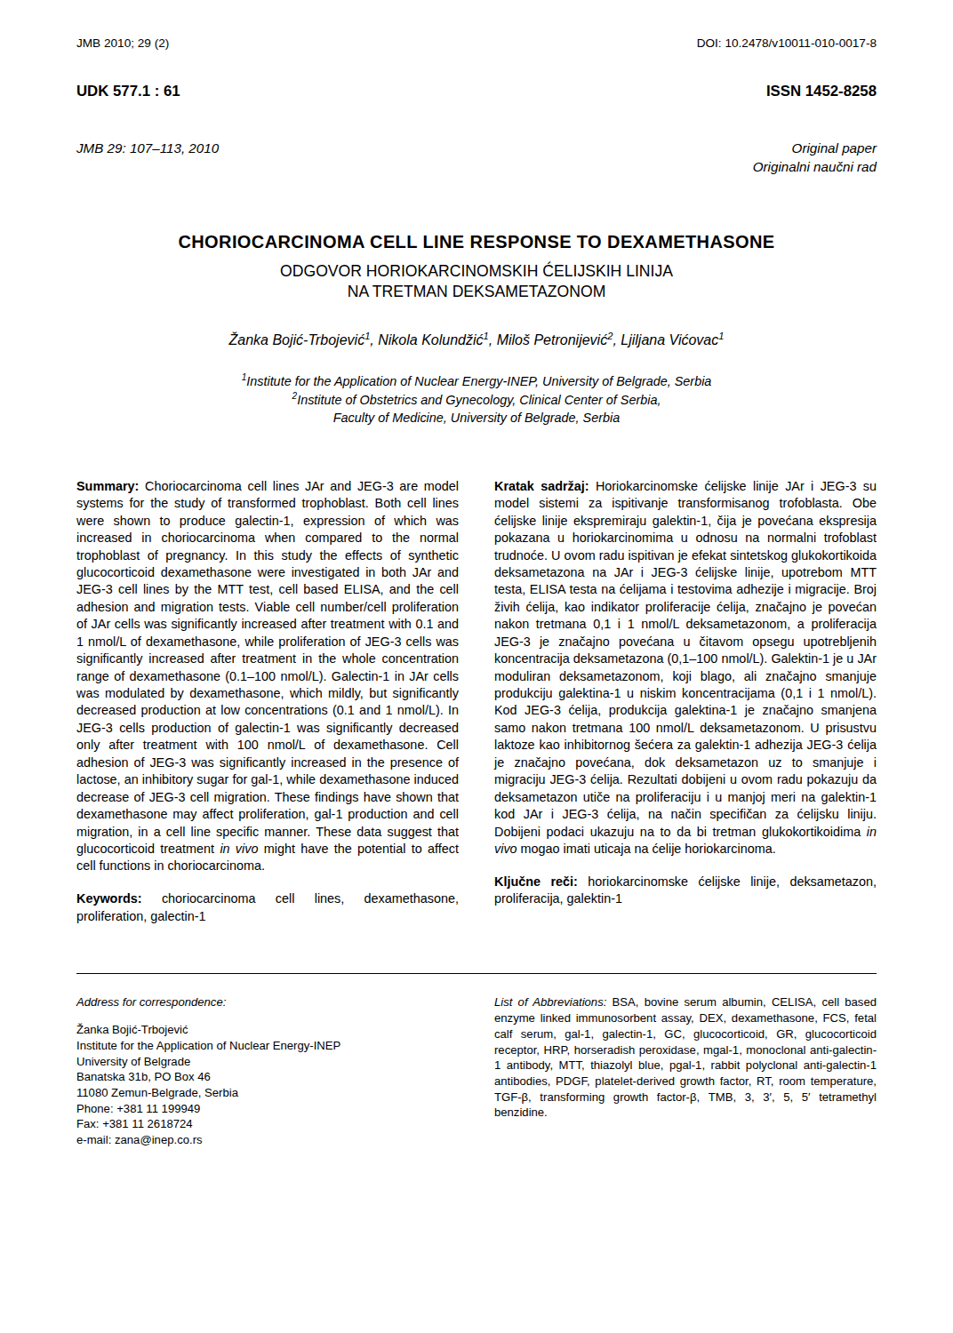JMB 2010; 29 (2) DOI: 10.2478/v10011-010-0017-8
UDK 577.1 : 61 ISSN 1452-8258
JMB 29: 107–113, 2010 Original paper
Originalni naučni rad
CHORIOCARCINOMA CELL LINE RESPONSE TO DEXAMETHASONE
ODGOVOR HORIOKARCINOMSKIH ĆELIJSKIH LINIJA
NA TRETMAN DEKSAMETAZONOM
Žanka Bojić-Trbojević1, Nikola Kolundžić1, Miloš Petronijević2, Ljiljana Vićovac1
1Institute for the Application of Nuclear Energy-INEP, University of Belgrade, Serbia
2Institute of Obstetrics and Gynecology, Clinical Center of Serbia,
Faculty of Medicine, University of Belgrade, Serbia
Summary: Choriocarcinoma cell lines JAr and JEG-3 are model systems for the study of transformed trophoblast. Both cell lines were shown to produce galectin-1, expression of which was increased in choriocarcinoma when compared to the normal trophoblast of pregnancy. In this study the effects of synthetic glucocorticoid dexamethasone were investigated in both JAr and JEG-3 cell lines by the MTT test, cell based ELISA, and the cell adhesion and migration tests. Viable cell number/cell proliferation of JAr cells was significantly increased after treatment with 0.1 and 1 nmol/L of dexamethasone, while proliferation of JEG-3 cells was significantly increased after treatment in the whole concentration range of dexamethasone (0.1–100 nmol/L). Galectin-1 in JAr cells was modulated by dexamethasone, which mildly, but significantly decreased production at low concentrations (0.1 and 1 nmol/L). In JEG-3 cells production of galectin-1 was significantly decreased only after treatment with 100 nmol/L of dexamethasone. Cell adhesion of JEG-3 was significantly increased in the presence of lactose, an inhibitory sugar for gal-1, while dexamethasone induced decrease of JEG-3 cell migration. These findings have shown that dexamethasone may affect proliferation, gal-1 production and cell migration, in a cell line specific manner. These data suggest that glucocorticoid treatment in vivo might have the potential to affect cell functions in choriocarcinoma.
Keywords: choriocarcinoma cell lines, dexamethasone, proliferation, galectin-1
Kratak sadržaj: Horiokarcinomske ćelijske linije JAr i JEG-3 su model sistemi za ispitivanje transformisanog trofoblasta. Obe ćelijske linije ekspremiraju galektin-1, čija je povećana ekspresija pokazana u horiokarcinomima u odnosu na normalni trofoblast trudnoće. U ovom radu ispitivan je efekat sintetskog glukokortikoida deksametazona na JAr i JEG-3 ćelijske linije, upotrebom MTT testa, ELISA testa na ćelijama i testovima adhezije i migracije. Broj živih ćelija, kao indikator proliferacije ćelija, značajno je povećan nakon tretmana 0,1 i 1 nmol/L deksametazonom, a proliferacija JEG-3 je značajno povećana u čitavom opsegu upotrebljenih koncentracija deksametazona (0,1–100 nmol/L). Galektin-1 je u JAr moduliran deksametazonom, koji blago, ali značajno smanjuje produkciju galektina-1 u niskim koncentracijama (0,1 i 1 nmol/L). Kod JEG-3 ćelija, produkcija galektina-1 je značajno smanjena samo nakon tretmana 100 nmol/L deksametazonom. U prisustvu laktoze kao inhibitornog šećera za galektin-1 adhezija JEG-3 ćelija je značajno povećana, dok deksametazon uz to smanjuje i migraciju JEG-3 ćelija. Rezultati dobijeni u ovom radu pokazuju da deksametazon utiče na proliferaciju i u manjoj meri na galektin-1 kod JAr i JEG-3 ćelija, na način specifičan za ćelijsku liniju. Dobijeni podaci ukazuju na to da bi tretman glukokortikoidima in vivo mogao imati uticaja na ćelije horiokarcinoma.
Ključne reči: horiokarcinomske ćelijske linije, deksametazon, proliferacija, galektin-1
Address for correspondence:
Žanka Bojić-Trbojević
Institute for the Application of Nuclear Energy-INEP
University of Belgrade
Banatska 31b, PO Box 46
11080 Zemun-Belgrade, Serbia
Phone: +381 11 199949
Fax: +381 11 2618724
e-mail: zana@inep.co.rs
List of Abbreviations: BSA, bovine serum albumin, CELISA, cell based enzyme linked immunosorbent assay, DEX, dexamethasone, FCS, fetal calf serum, gal-1, galectin-1, GC, glucocorticoid, GR, glucocorticoid receptor, HRP, horseradish peroxidase, mgal-1, monoclonal anti-galectin-1 antibody, MTT, thiazolyl blue, pgal-1, rabbit polyclonal anti-galectin-1 antibodies, PDGF, platelet-derived growth factor, RT, room temperature, TGF-β, transforming growth factor-β, TMB, 3, 3′, 5, 5′ tetramethyl benzidine.